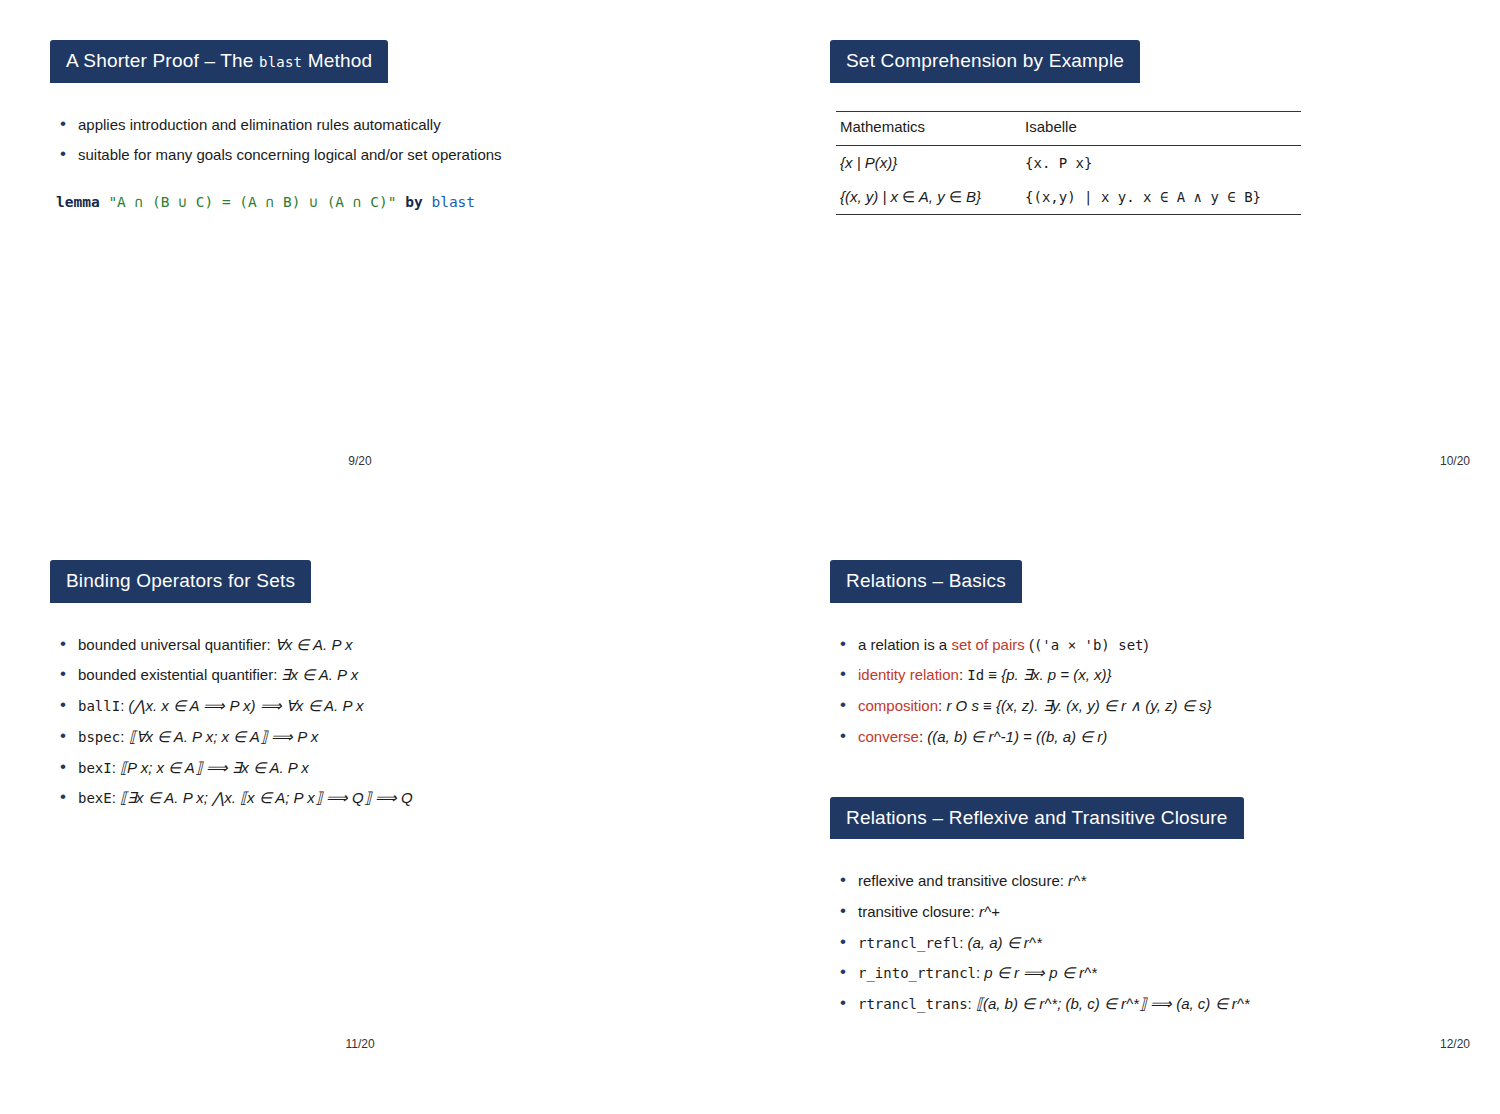A Shorter Proof – The blast Method
applies introduction and elimination rules automatically
suitable for many goals concerning logical and/or set operations
lemma "A ∩ (B ∪ C) = (A ∩ B) ∪ (A ∩ C)" by blast
9/20
Set Comprehension by Example
| Mathematics | Isabelle |
| --- | --- |
| {x / P(x)} | {x. P x} |
| {(x, y) / x ∈ A, y ∈ B} | {(x,y) / x y. x ∈ A ∧ y ∈ B} |
10/20
Binding Operators for Sets
bounded universal quantifier: ∀x ∈ A. P x
bounded existential quantifier: ∃x ∈ A. P x
ballI: (⋀x. x ∈ A ⟹ P x) ⟹ ∀x ∈ A. P x
bspec: ⟦∀x ∈ A. P x; x ∈ A⟧ ⟹ P x
bexI: ⟦P x; x ∈ A⟧ ⟹ ∃x ∈ A. P x
bexE: ⟦∃x ∈ A. P x; ⋀x. ⟦x ∈ A; P x⟧ ⟹ Q⟧ ⟹ Q
11/20
Relations – Basics
a relation is a set of pairs (('a × 'b) set)
identity relation: Id ≡ {p. ∃x. p = (x, x)}
composition: r O s ≡ {(x, z). ∃y. (x, y) ∈ r ∧ (y, z) ∈ s}
converse: ((a, b) ∈ r^-1) = ((b, a) ∈ r)
Relations – Reflexive and Transitive Closure
reflexive and transitive closure: r^*
transitive closure: r^+
rtrancl_refl: (a, a) ∈ r^*
r_into_rtrancl: p ∈ r ⟹ p ∈ r^*
rtrancl_trans: ⟦(a, b) ∈ r^*; (b, c) ∈ r^*⟧ ⟹ (a, c) ∈ r^*
12/20